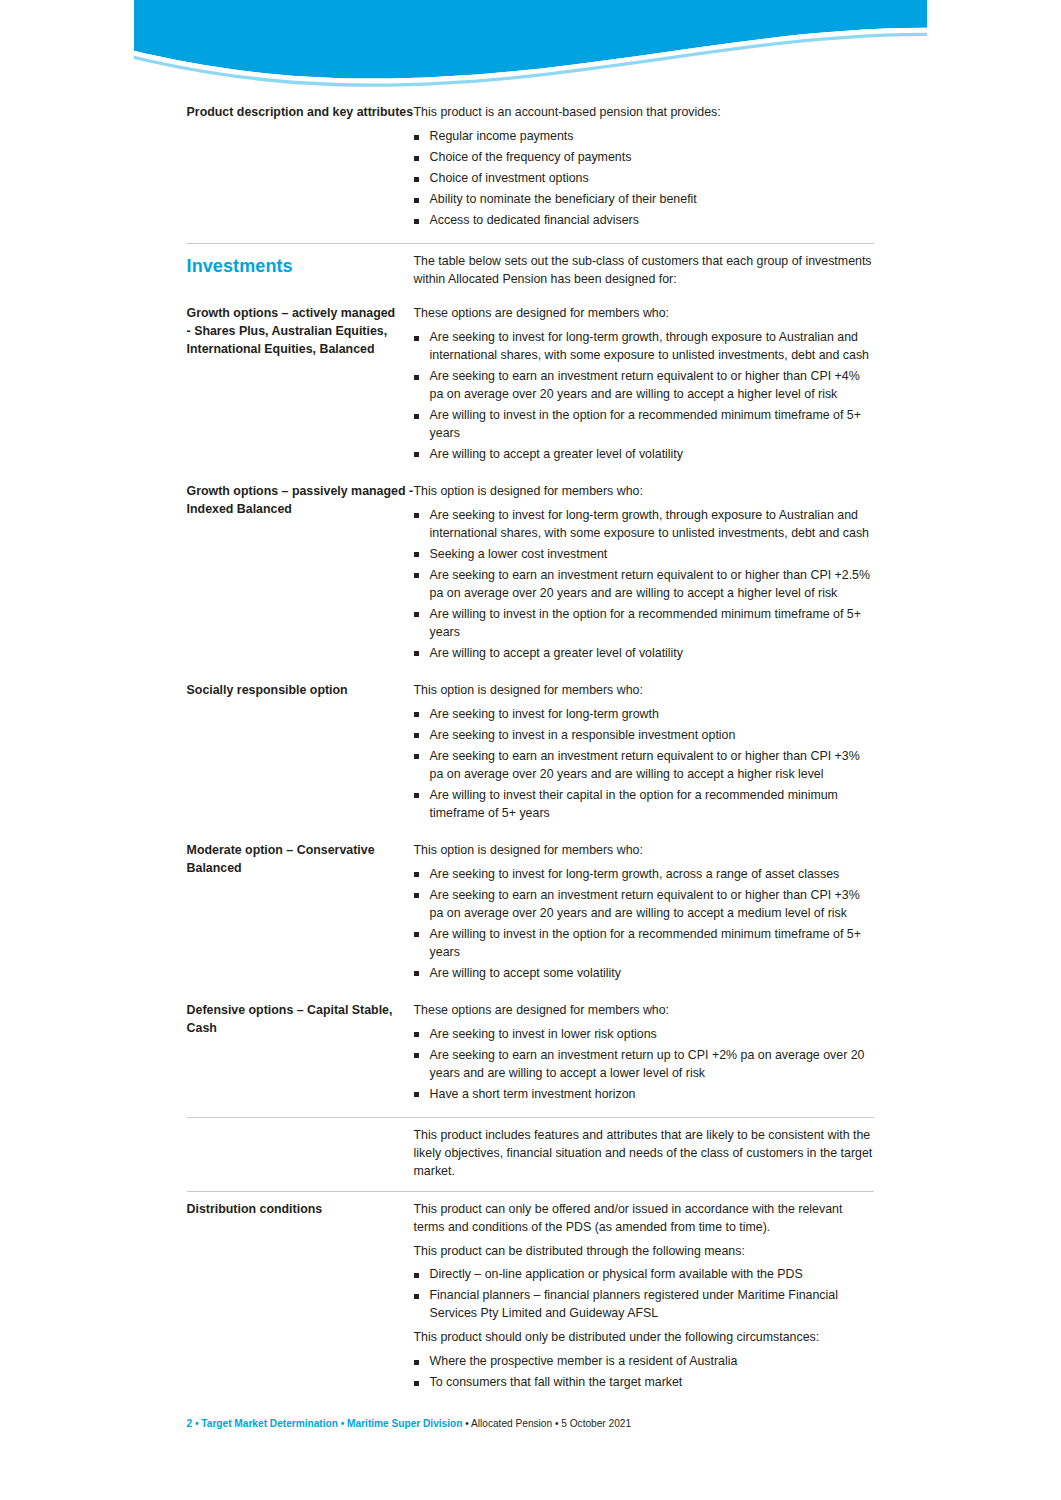| Product description and key attributes | This product is an account-based pension that provides: Regular income payments Choice of the frequency of payments Choice of investment options Ability to nominate the beneficiary of their benefit Access to dedicated financial advisers |
| Investments | The table below sets out the sub-class of customers that each group of investments within Allocated Pension has been designed for: |
| Growth options – actively managed - Shares Plus, Australian Equities, International Equities, Balanced | These options are designed for members who: Are seeking to invest for long-term growth, through exposure to Australian and international shares, with some exposure to unlisted investments, debt and cash Are seeking to earn an investment return equivalent to or higher than CPI +4% pa on average over 20 years and are willing to accept a higher level of risk Are willing to invest in the option for a recommended minimum timeframe of 5+ years Are willing to accept a greater level of volatility |
| Growth options – passively managed - Indexed Balanced | This option is designed for members who: Are seeking to invest for long-term growth, through exposure to Australian and international shares, with some exposure to unlisted investments, debt and cash Seeking a lower cost investment Are seeking to earn an investment return equivalent to or higher than CPI +2.5% pa on average over 20 years and are willing to accept a higher level of risk Are willing to invest in the option for a recommended minimum timeframe of 5+ years Are willing to accept a greater level of volatility |
| Socially responsible option | This option is designed for members who: Are seeking to invest for long-term growth Are seeking to invest in a responsible investment option Are seeking to earn an investment return equivalent to or higher than CPI +3% pa on average over 20 years and are willing to accept a higher risk level Are willing to invest their capital in the option for a recommended minimum timeframe of 5+ years |
| Moderate option – Conservative Balanced | This option is designed for members who: Are seeking to invest for long-term growth, across a range of asset classes Are seeking to earn an investment return equivalent to or higher than CPI +3% pa on average over 20 years and are willing to accept a medium level of risk Are willing to invest in the option for a recommended minimum timeframe of 5+ years Are willing to accept some volatility |
| Defensive options – Capital Stable, Cash | These options are designed for members who: Are seeking to invest in lower risk options Are seeking to earn an investment return up to CPI +2% pa on average over 20 years and are willing to accept a lower level of risk Have a short term investment horizon |
| | This product includes features and attributes that are likely to be consistent with the likely objectives, financial situation and needs of the class of customers in the target market. |
| Distribution conditions | This product can only be offered and/or issued in accordance with the relevant terms and conditions of the PDS (as amended from time to time). This product can be distributed through the following means: Directly – on-line application or physical form available with the PDS Financial planners – financial planners registered under Maritime Financial Services Pty Limited and Guideway AFSL This product should only be distributed under the following circumstances: Where the prospective member is a resident of Australia To consumers that fall within the target market |
2 • Target Market Determination • Maritime Super Division • Allocated Pension • 5 October 2021